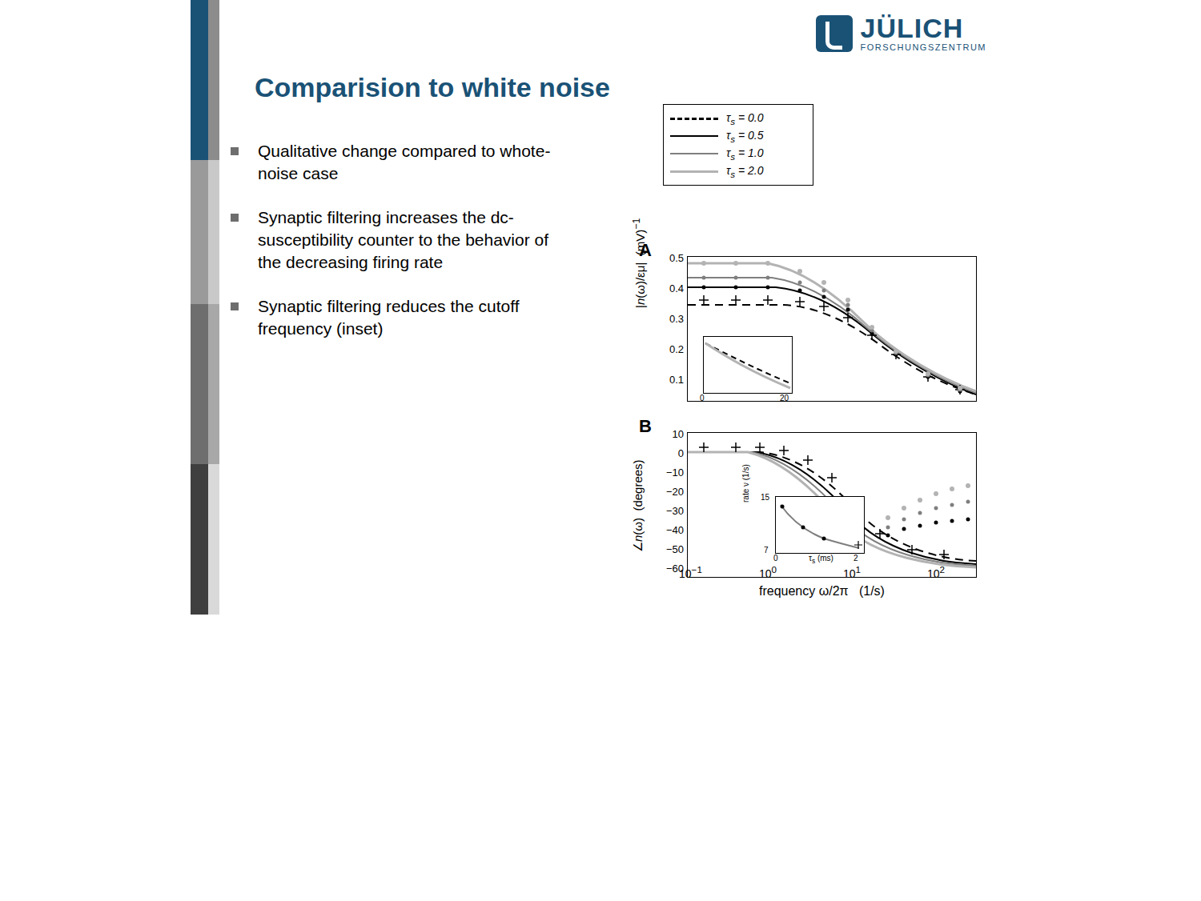JÜLICH
FORSCHUNGSZENTRUM
Comparision to white noise
Qualitative change compared to whote-noise case
Synaptic filtering increases the dc-susceptibility counter to the behavior of the decreasing firing rate
Synaptic filtering reduces the cutoff frequency (inset)
τs = 0.0
τs = 0.5
τs = 1.0
τs = 2.0
A
B
|n(ω)/εμ| (mV)−1
∠n(ω) (degrees)
0.5 0.4 0.3 0.2 0.1
10 0 −10 −20 −30 −40 −50 −60
0
20
15
7
rate ν (1/s)
0
τs (ms)
2
10−1 100 101 102
frequency ω/2π (1/s)